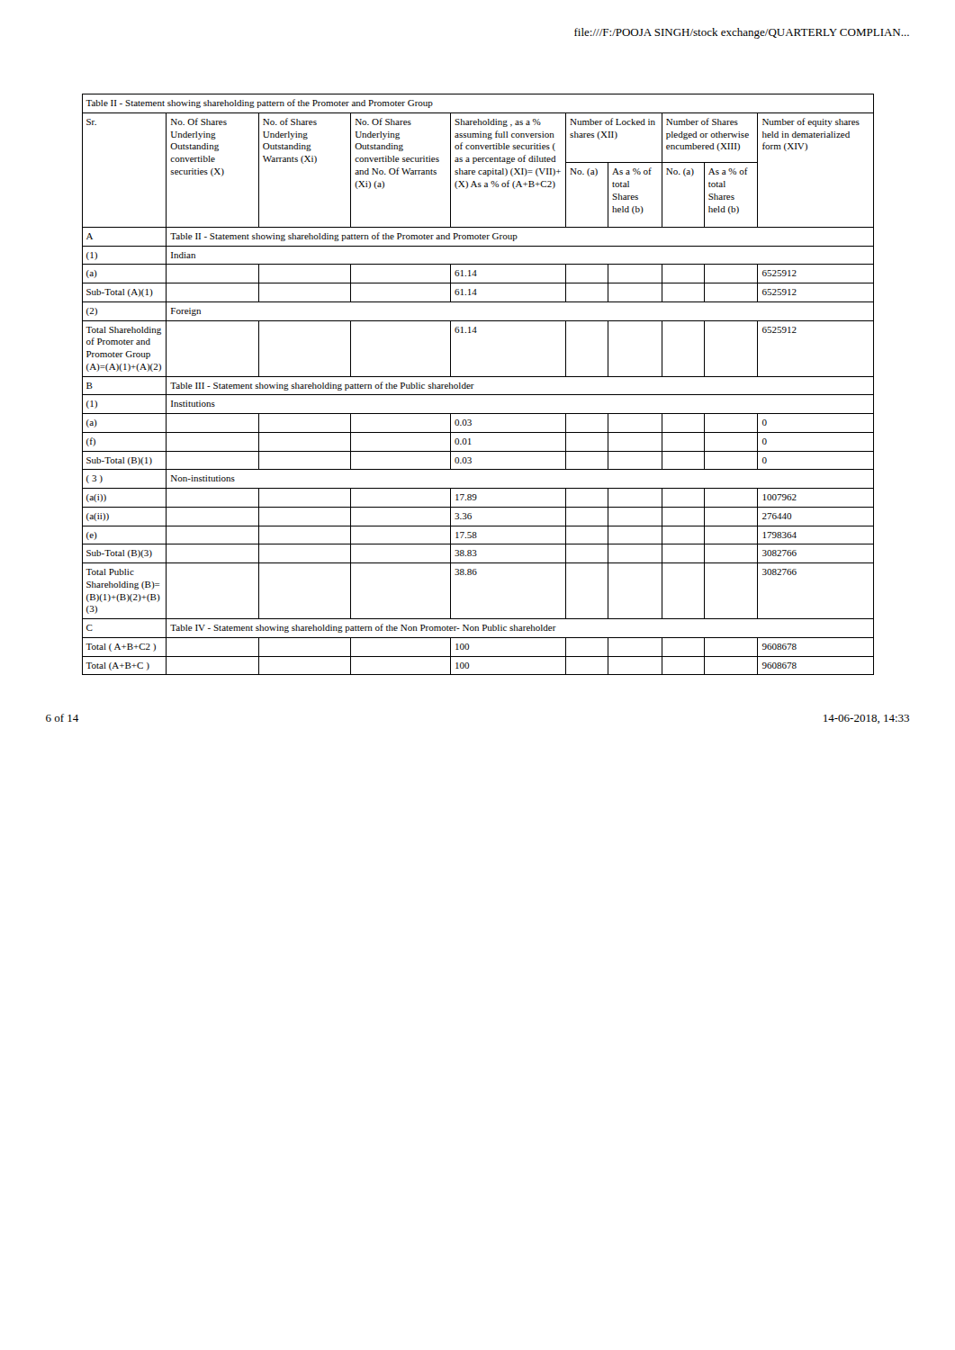file:///F:/POOJA SINGH/stock exchange/QUARTERLY COMPLIAN...
| Table II - Statement showing shareholding pattern of the Promoter and Promoter Group |
| Sr. | No. Of Shares Underlying Outstanding convertible securities (X) | No. of Shares Underlying Outstanding Warrants (Xi) | No. Of Shares Underlying Outstanding convertible securities and No. Of Warrants (Xi) (a) | Shareholding , as a % assuming full conversion of convertible securities ( as a percentage of diluted share capital) (XI)= (VII)+(X) As a % of (A+B+C2) | Number of Locked in shares (XII) | Number of Shares pledged or otherwise encumbered (XIII) | Number of equity shares held in dematerialized form (XIV) |
| No. (a) | As a % of total Shares held (b) | No. (a) | As a % of total Shares held (b) |
| A | Table II - Statement showing shareholding pattern of the Promoter and Promoter Group |
| (1) | Indian |
| (a) | | | | 61.14 | | | | | 6525912 |
| Sub-Total (A)(1) | | | | 61.14 | | | | | 6525912 |
| (2) | Foreign |
| Total Shareholding of Promoter and Promoter Group (A)=(A)(1)+(A)(2) | | | | 61.14 | | | | | 6525912 |
| B | Table III - Statement showing shareholding pattern of the Public shareholder |
| (1) | Institutions |
| (a) | | | | 0.03 | | | | | 0 |
| (f) | | | | 0.01 | | | | | 0 |
| Sub-Total (B)(1) | | | | 0.03 | | | | | 0 |
| ( 3 ) | Non-institutions |
| (a(i)) | | | | 17.89 | | | | | 1007962 |
| (a(ii)) | | | | 3.36 | | | | | 276440 |
| (e) | | | | 17.58 | | | | | 1798364 |
| Sub-Total (B)(3) | | | | 38.83 | | | | | 3082766 |
| Total Public Shareholding (B)=(B)(1)+(B)(2)+(B)(3) | | | | 38.86 | | | | | 3082766 |
| C | Table IV - Statement showing shareholding pattern of the Non Promoter- Non Public shareholder |
| Total ( A+B+C2 ) | | | | 100 | | | | | 9608678 |
| Total (A+B+C ) | | | | 100 | | | | | 9608678 |
6 of 14
14-06-2018, 14:33